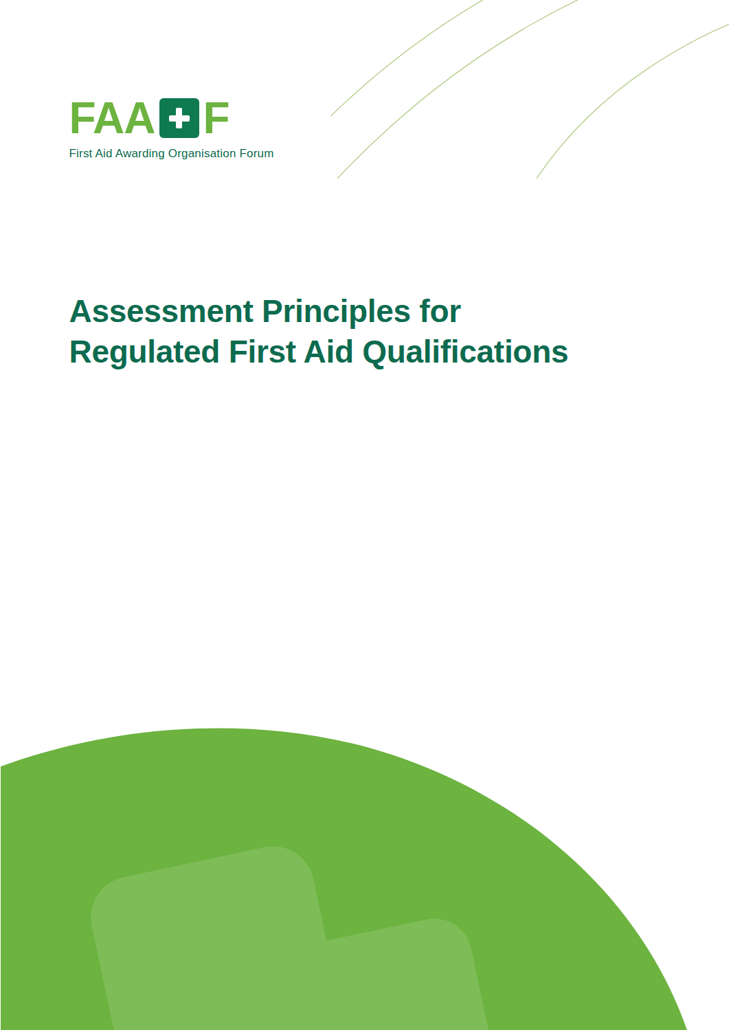FAA F
First Aid Awarding Organisation Forum
Assessment Principles for
Regulated First Aid Qualifications